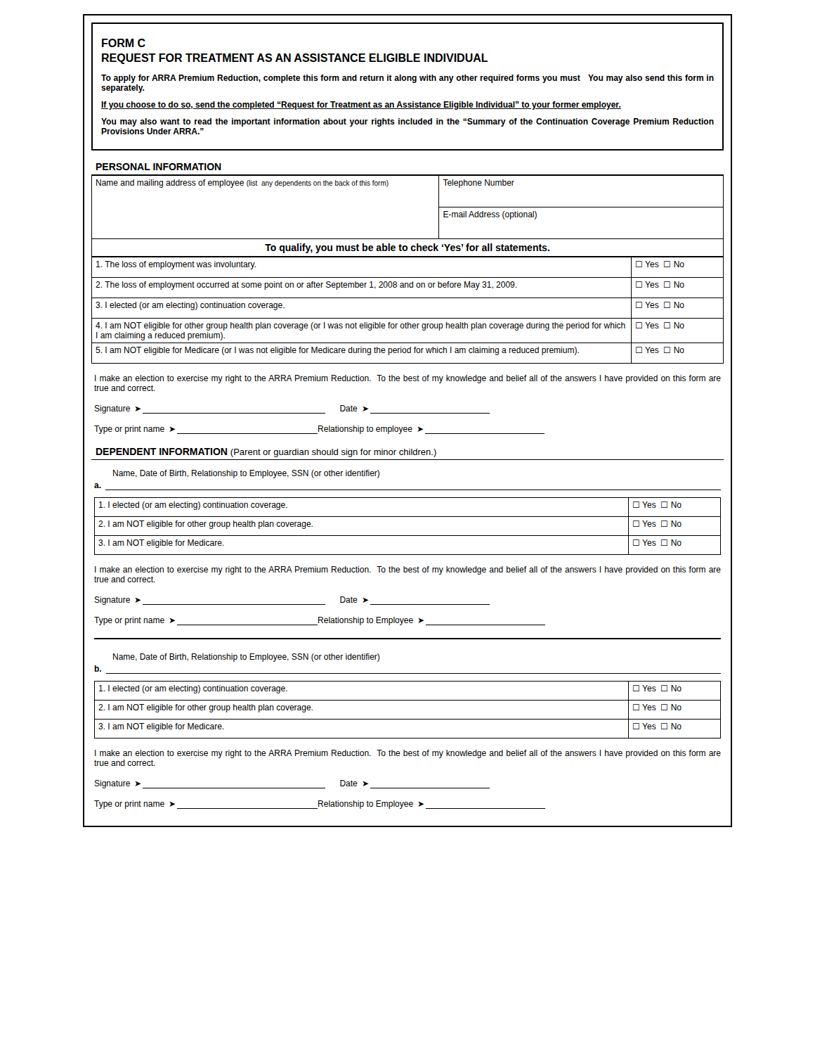FORM CREQUEST FOR TREATMENT AS AN ASSISTANCE ELIGIBLE INDIVIDUAL
To apply for ARRA Premium Reduction, complete this form and return it along with any other required forms you must You may also send this form in separately.
If you choose to do so, send the completed “Request for Treatment as an Assistance Eligible Individual” to your former employer.
You may also want to read the important information about your rights included in the “Summary of the Continuation Coverage Premium Reduction Provisions Under ARRA.”
PERSONAL INFORMATION
| Name and mailing address of employee (list any dependents on the back of this form) | Telephone Number |
| E-mail Address (optional) |
To qualify, you must be able to check ‘Yes’ for all statements.
| 1. The loss of employment was involuntary. | ☐ Yes ☐ No |
| 2. The loss of employment occurred at some point on or after September 1, 2008 and on or before May 31, 2009. | ☐ Yes ☐ No |
| 3. I elected (or am electing) continuation coverage. | ☐ Yes ☐ No |
| 4. I am NOT eligible for other group health plan coverage (or I was not eligible for other group health plan coverage during the period for which I am claiming a reduced premium). | ☐ Yes ☐ No |
| 5. I am NOT eligible for Medicare (or I was not eligible for Medicare during the period for which I am claiming a reduced premium). | ☐ Yes ☐ No |
I make an election to exercise my right to the ARRA Premium Reduction. To the best of my knowledge and belief all of the answers I have provided on this form are true and correct.
Signature ➤ Date ➤
Type or print name ➤ Relationship to employee ➤
DEPENDENT INFORMATION (Parent or guardian should sign for minor children.)
Name, Date of Birth, Relationship to Employee, SSN (or other identifier)
a.
| 1. I elected (or am electing) continuation coverage. | ☐ Yes ☐ No |
| 2. I am NOT eligible for other group health plan coverage. | ☐ Yes ☐ No |
| 3. I am NOT eligible for Medicare. | ☐ Yes ☐ No |
I make an election to exercise my right to the ARRA Premium Reduction. To the best of my knowledge and belief all of the answers I have provided on this form are true and correct.
Signature ➤ Date ➤
Type or print name ➤ Relationship to Employee ➤
Name, Date of Birth, Relationship to Employee, SSN (or other identifier)
b.
| 1. I elected (or am electing) continuation coverage. | ☐ Yes ☐ No |
| 2. I am NOT eligible for other group health plan coverage. | ☐ Yes ☐ No |
| 3. I am NOT eligible for Medicare. | ☐ Yes ☐ No |
I make an election to exercise my right to the ARRA Premium Reduction. To the best of my knowledge and belief all of the answers I have provided on this form are true and correct.
Signature ➤ Date ➤
Type or print name ➤ Relationship to Employee ➤